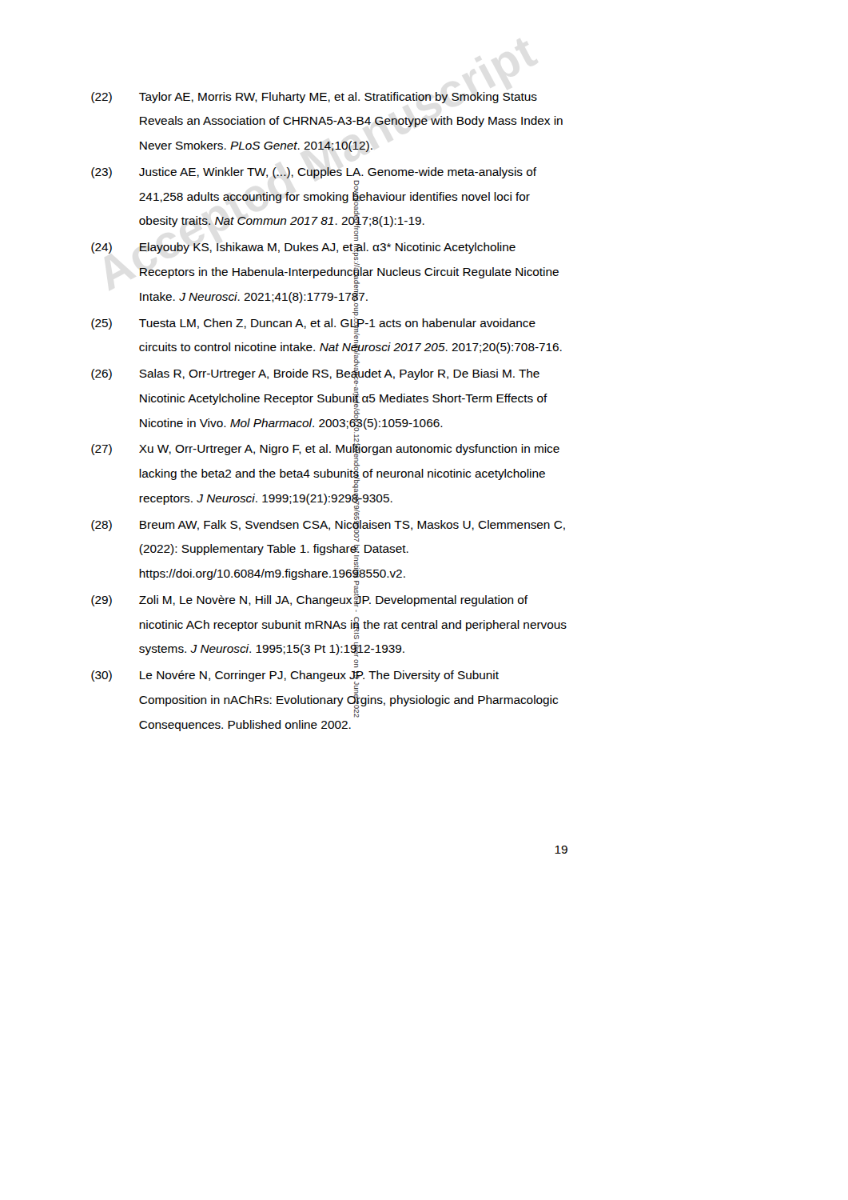Accepted Manuscript
Downloaded from https://academic.oup.com/endo/advance-article/doi/10.1210/endocr/bqac079/6590007 by Institut Pasteur - CeRIS user on 15 June 2022
(22) Taylor AE, Morris RW, Fluharty ME, et al. Stratification by Smoking Status Reveals an Association of CHRNA5-A3-B4 Genotype with Body Mass Index in Never Smokers. PLoS Genet. 2014;10(12).
(23) Justice AE, Winkler TW, (...), Cupples LA. Genome-wide meta-analysis of 241,258 adults accounting for smoking behaviour identifies novel loci for obesity traits. Nat Commun 2017 81. 2017;8(1):1-19.
(24) Elayouby KS, Ishikawa M, Dukes AJ, et al. α3* Nicotinic Acetylcholine Receptors in the Habenula-Interpeduncular Nucleus Circuit Regulate Nicotine Intake. J Neurosci. 2021;41(8):1779-1787.
(25) Tuesta LM, Chen Z, Duncan A, et al. GLP-1 acts on habenular avoidance circuits to control nicotine intake. Nat Neurosci 2017 205. 2017;20(5):708-716.
(26) Salas R, Orr-Urtreger A, Broide RS, Beaudet A, Paylor R, De Biasi M. The Nicotinic Acetylcholine Receptor Subunit α5 Mediates Short-Term Effects of Nicotine in Vivo. Mol Pharmacol. 2003;63(5):1059-1066.
(27) Xu W, Orr-Urtreger A, Nigro F, et al. Multiorgan autonomic dysfunction in mice lacking the beta2 and the beta4 subunits of neuronal nicotinic acetylcholine receptors. J Neurosci. 1999;19(21):9298-9305.
(28) Breum AW, Falk S, Svendsen CSA, Nicolaisen TS, Maskos U, Clemmensen C, (2022): Supplementary Table 1. figshare. Dataset. https://doi.org/10.6084/m9.figshare.19698550.v2.
(29) Zoli M, Le Novère N, Hill JA, Changeux JP. Developmental regulation of nicotinic ACh receptor subunit mRNAs in the rat central and peripheral nervous systems. J Neurosci. 1995;15(3 Pt 1):1912-1939.
(30) Le Novére N, Corringer PJ, Changeux JP. The Diversity of Subunit Composition in nAChRs: Evolutionary Orgins, physiologic and Pharmacologic Consequences. Published online 2002.
19